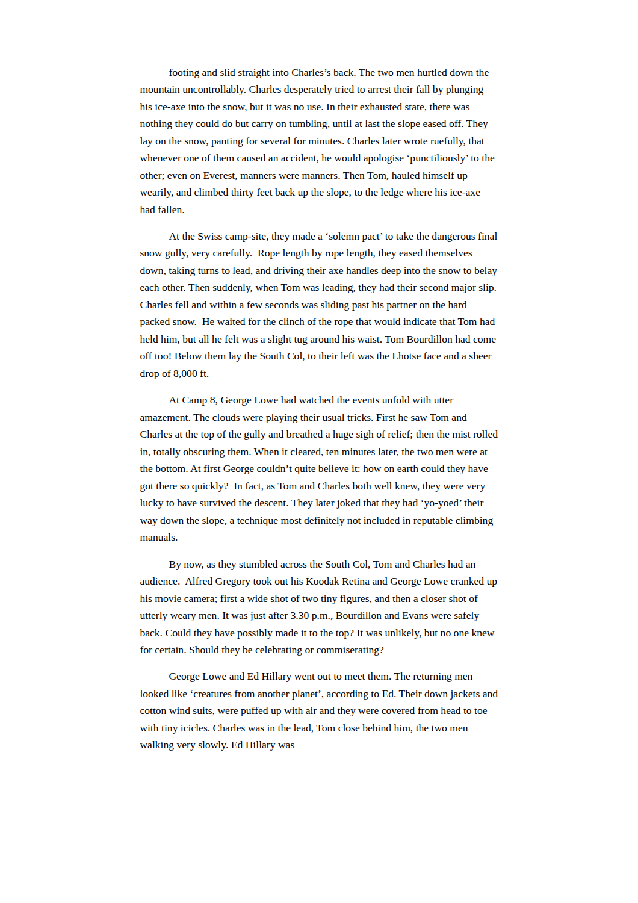footing and slid straight into Charles’s back. The two men hurtled down the mountain uncontrollably. Charles desperately tried to arrest their fall by plunging his ice-axe into the snow, but it was no use. In their exhausted state, there was nothing they could do but carry on tumbling, until at last the slope eased off. They lay on the snow, panting for several for minutes. Charles later wrote ruefully, that whenever one of them caused an accident, he would apologise ‘punctiliously’ to the other; even on Everest, manners were manners. Then Tom, hauled himself up wearily, and climbed thirty feet back up the slope, to the ledge where his ice-axe had fallen.
At the Swiss camp-site, they made a ‘solemn pact’ to take the dangerous final snow gully, very carefully. Rope length by rope length, they eased themselves down, taking turns to lead, and driving their axe handles deep into the snow to belay each other. Then suddenly, when Tom was leading, they had their second major slip. Charles fell and within a few seconds was sliding past his partner on the hard packed snow. He waited for the clinch of the rope that would indicate that Tom had held him, but all he felt was a slight tug around his waist. Tom Bourdillon had come off too! Below them lay the South Col, to their left was the Lhotse face and a sheer drop of 8,000 ft.
At Camp 8, George Lowe had watched the events unfold with utter amazement. The clouds were playing their usual tricks. First he saw Tom and Charles at the top of the gully and breathed a huge sigh of relief; then the mist rolled in, totally obscuring them. When it cleared, ten minutes later, the two men were at the bottom. At first George couldn’t quite believe it: how on earth could they have got there so quickly? In fact, as Tom and Charles both well knew, they were very lucky to have survived the descent. They later joked that they had ‘yo-yoed’ their way down the slope, a technique most definitely not included in reputable climbing manuals.
By now, as they stumbled across the South Col, Tom and Charles had an audience. Alfred Gregory took out his Koodak Retina and George Lowe cranked up his movie camera; first a wide shot of two tiny figures, and then a closer shot of utterly weary men. It was just after 3.30 p.m., Bourdillon and Evans were safely back. Could they have possibly made it to the top? It was unlikely, but no one knew for certain. Should they be celebrating or commiserating?
George Lowe and Ed Hillary went out to meet them. The returning men looked like ‘creatures from another planet’, according to Ed. Their down jackets and cotton wind suits, were puffed up with air and they were covered from head to toe with tiny icicles. Charles was in the lead, Tom close behind him, the two men walking very slowly. Ed Hillary was